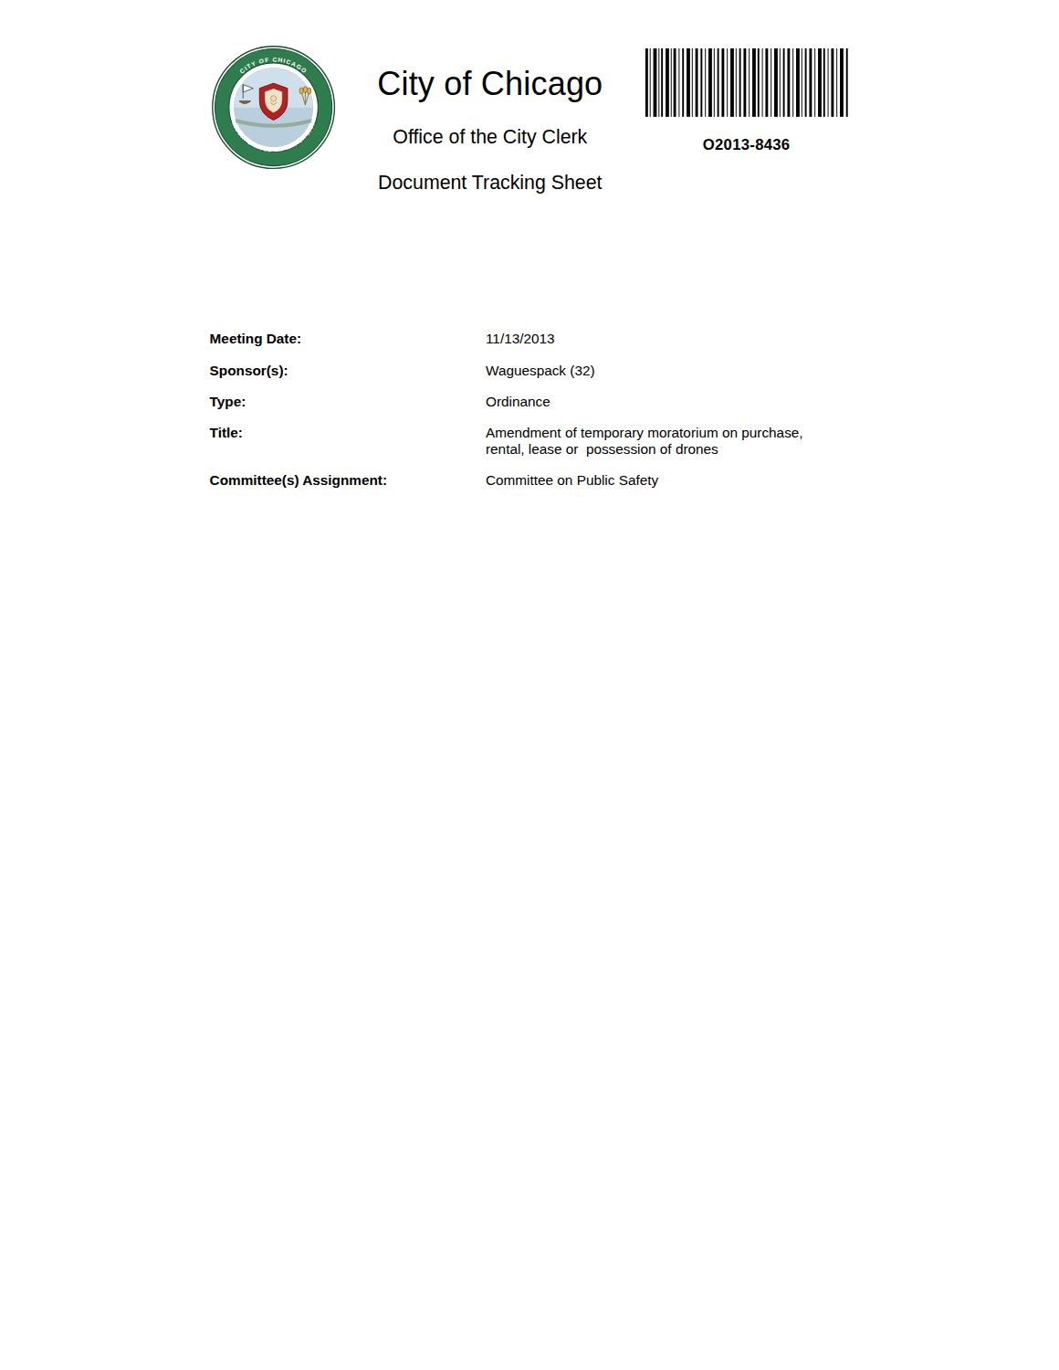CITY OF CHICAGO INCORPORATED 4th MARCH 1837
City of Chicago
Office of the City Clerk
Document Tracking Sheet
O2013-8436
| Meeting Date: | 11/13/2013 |
| Sponsor(s): | Waguespack (32) |
| Type: | Ordinance |
| Title: | Amendment of temporary moratorium on purchase, rental, lease or possession of drones |
| Committee(s) Assignment: | Committee on Public Safety |